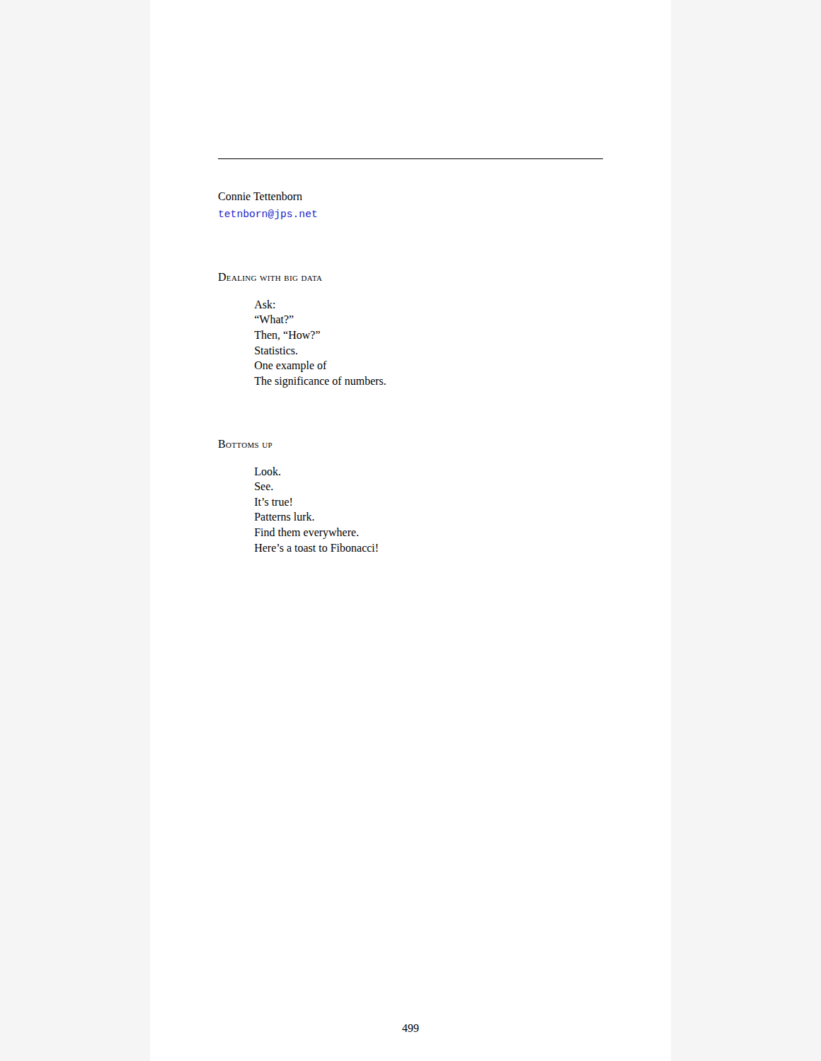Connie Tettenborn
tetnborn@jps.net
Dealing with big data
Ask:
“What?”
Then, “How?”
Statistics.
One example of
The significance of numbers.
Bottoms up
Look.
See.
It’s true!
Patterns lurk.
Find them everywhere.
Here’s a toast to Fibonacci!
499